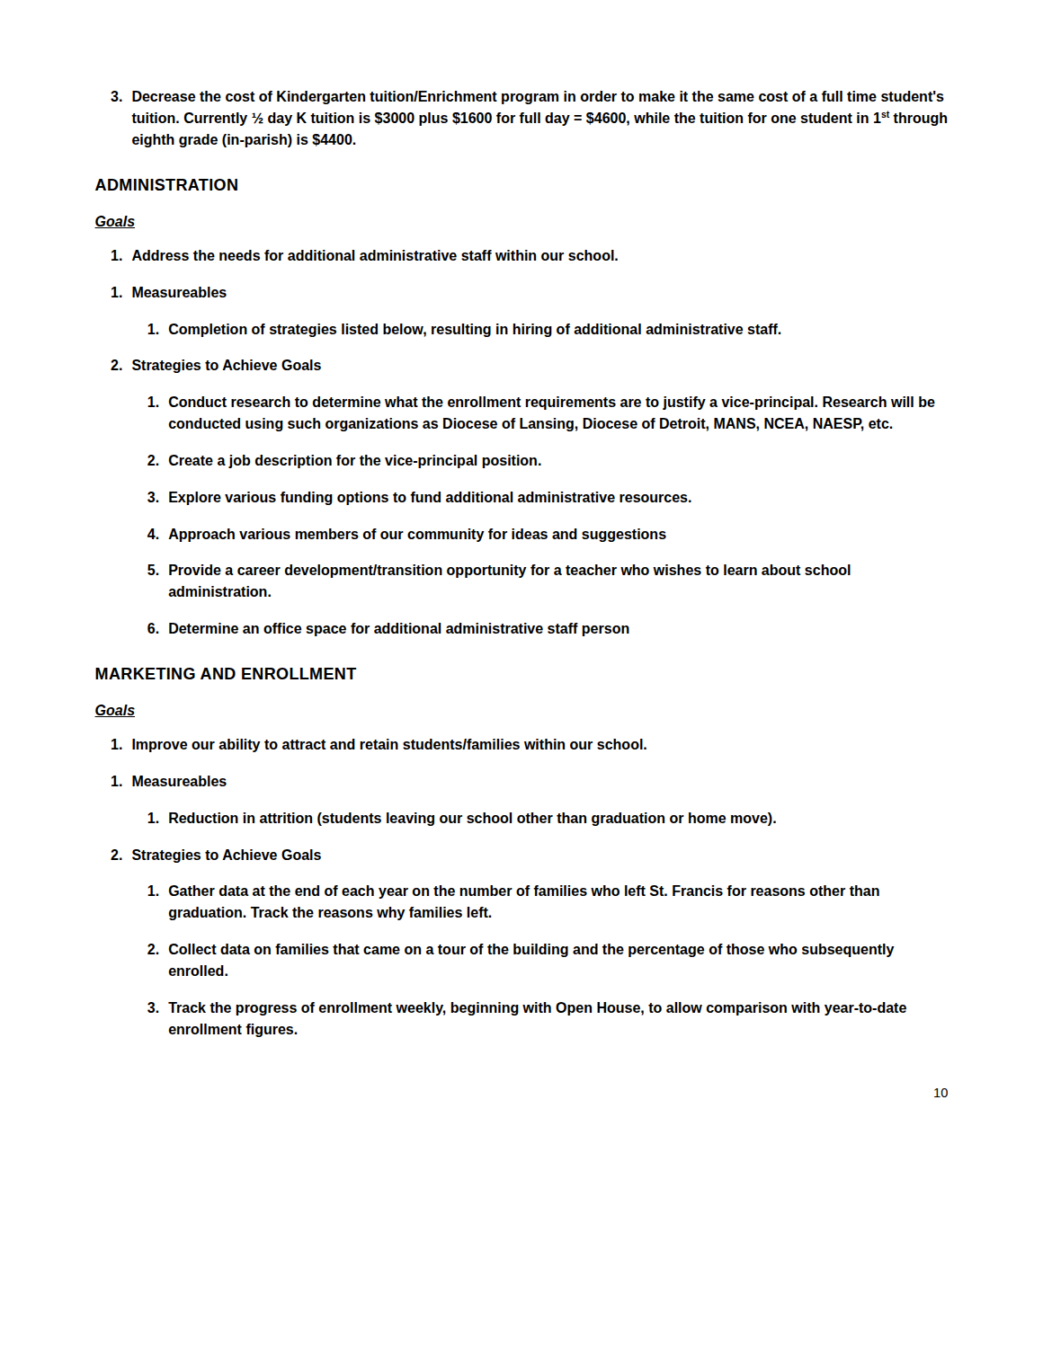Decrease the cost of Kindergarten tuition/Enrichment program in order to make it the same cost of a full time student's tuition. Currently ½ day K tuition is $3000 plus $1600 for full day = $4600, while the tuition for one student in 1st through eighth grade (in-parish) is $4400.
ADMINISTRATION
Goals
Address the needs for additional administrative staff within our school.
Measureables
Completion of strategies listed below, resulting in hiring of additional administrative staff.
Strategies to Achieve Goals
Conduct research to determine what the enrollment requirements are to justify a vice-principal. Research will be conducted using such organizations as Diocese of Lansing, Diocese of Detroit, MANS, NCEA, NAESP, etc.
Create a job description for the vice-principal position.
Explore various funding options to fund additional administrative resources.
Approach various members of our community for ideas and suggestions
Provide a career development/transition opportunity for a teacher who wishes to learn about school administration.
Determine an office space for additional administrative staff person
MARKETING AND ENROLLMENT
Goals
Improve our ability to attract and retain students/families within our school.
Measureables
Reduction in attrition (students leaving our school other than graduation or home move).
Strategies to Achieve Goals
Gather data at the end of each year on the number of families who left St. Francis for reasons other than graduation. Track the reasons why families left.
Collect data on families that came on a tour of the building and the percentage of those who subsequently enrolled.
Track the progress of enrollment weekly, beginning with Open House, to allow comparison with year-to-date enrollment figures.
10